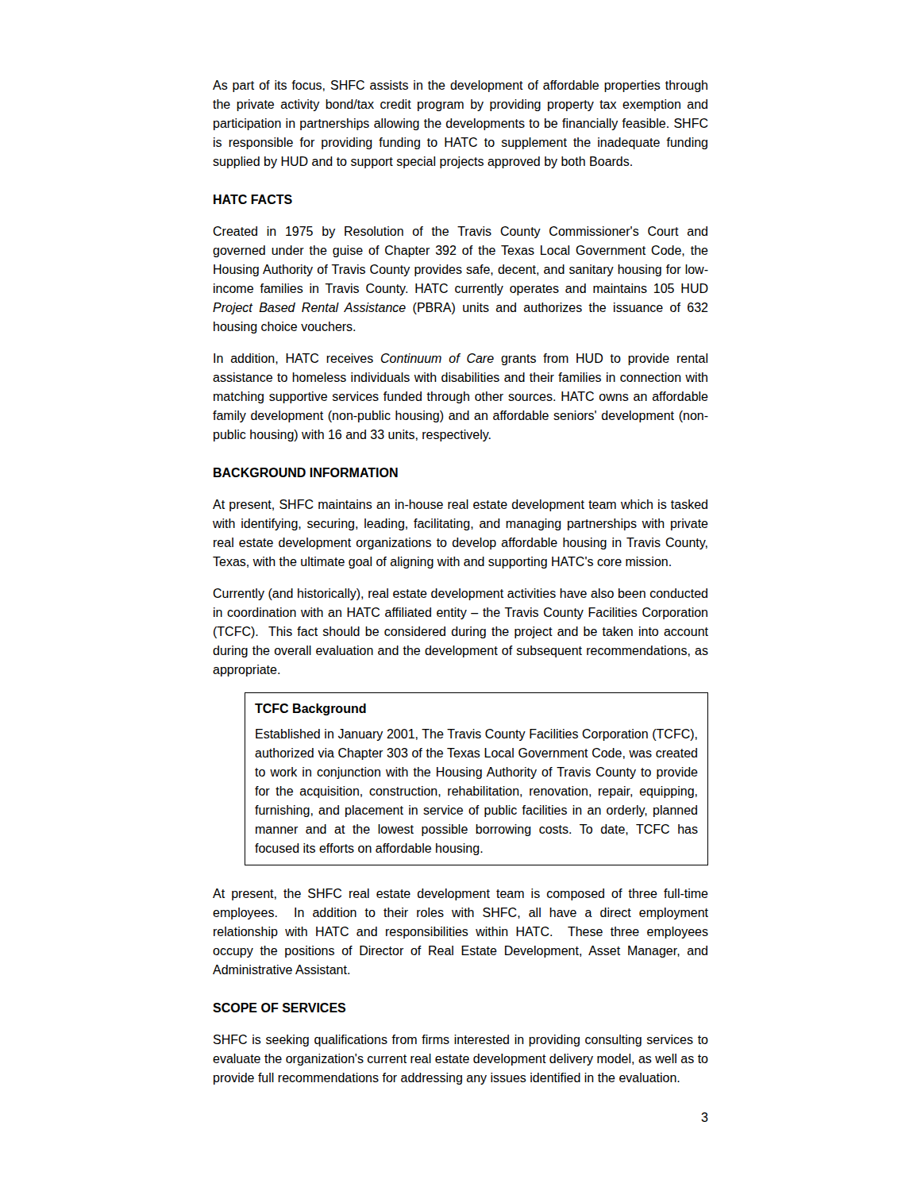As part of its focus, SHFC assists in the development of affordable properties through the private activity bond/tax credit program by providing property tax exemption and participation in partnerships allowing the developments to be financially feasible. SHFC is responsible for providing funding to HATC to supplement the inadequate funding supplied by HUD and to support special projects approved by both Boards.
HATC FACTS
Created in 1975 by Resolution of the Travis County Commissioner's Court and governed under the guise of Chapter 392 of the Texas Local Government Code, the Housing Authority of Travis County provides safe, decent, and sanitary housing for low-income families in Travis County. HATC currently operates and maintains 105 HUD Project Based Rental Assistance (PBRA) units and authorizes the issuance of 632 housing choice vouchers.
In addition, HATC receives Continuum of Care grants from HUD to provide rental assistance to homeless individuals with disabilities and their families in connection with matching supportive services funded through other sources. HATC owns an affordable family development (non-public housing) and an affordable seniors' development (non-public housing) with 16 and 33 units, respectively.
BACKGROUND INFORMATION
At present, SHFC maintains an in-house real estate development team which is tasked with identifying, securing, leading, facilitating, and managing partnerships with private real estate development organizations to develop affordable housing in Travis County, Texas, with the ultimate goal of aligning with and supporting HATC's core mission.
Currently (and historically), real estate development activities have also been conducted in coordination with an HATC affiliated entity – the Travis County Facilities Corporation (TCFC). This fact should be considered during the project and be taken into account during the overall evaluation and the development of subsequent recommendations, as appropriate.
TCFC Background
Established in January 2001, The Travis County Facilities Corporation (TCFC), authorized via Chapter 303 of the Texas Local Government Code, was created to work in conjunction with the Housing Authority of Travis County to provide for the acquisition, construction, rehabilitation, renovation, repair, equipping, furnishing, and placement in service of public facilities in an orderly, planned manner and at the lowest possible borrowing costs. To date, TCFC has focused its efforts on affordable housing.
At present, the SHFC real estate development team is composed of three full-time employees. In addition to their roles with SHFC, all have a direct employment relationship with HATC and responsibilities within HATC. These three employees occupy the positions of Director of Real Estate Development, Asset Manager, and Administrative Assistant.
SCOPE OF SERVICES
SHFC is seeking qualifications from firms interested in providing consulting services to evaluate the organization's current real estate development delivery model, as well as to provide full recommendations for addressing any issues identified in the evaluation.
3